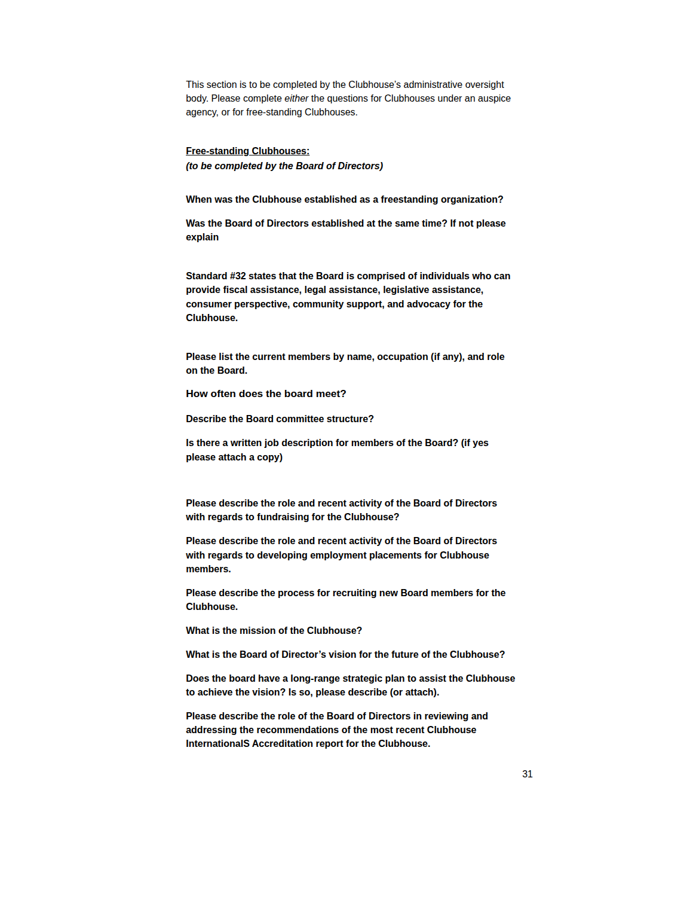This section is to be completed by the Clubhouse’s administrative oversight body. Please complete either the questions for Clubhouses under an auspice agency, or for free-standing Clubhouses.
Free-standing Clubhouses:
(to be completed by the Board of Directors)
When was the Clubhouse established as a freestanding organization?
Was the Board of Directors established at the same time? If not please explain
Standard #32 states that the Board is comprised of individuals who can provide fiscal assistance, legal assistance, legislative assistance, consumer perspective, community support, and advocacy for the Clubhouse.
Please list the current members by name, occupation (if any), and role on the Board.
How often does the board meet?
Describe the Board committee structure?
Is there a written job description for members of the Board? (if yes please attach a copy)
Please describe the role and recent activity of the Board of Directors with regards to fundraising for the Clubhouse?
Please describe the role and recent activity of the Board of Directors with regards to developing employment placements for Clubhouse members.
Please describe the process for recruiting new Board members for the Clubhouse.
What is the mission of the Clubhouse?
What is the Board of Director’s vision for the future of the Clubhouse?
Does the board have a long-range strategic plan to assist the Clubhouse to achieve the vision? Is so, please describe (or attach).
Please describe the role of the Board of Directors in reviewing and addressing the recommendations of the most recent Clubhouse InternationalS Accreditation report for the Clubhouse.
31